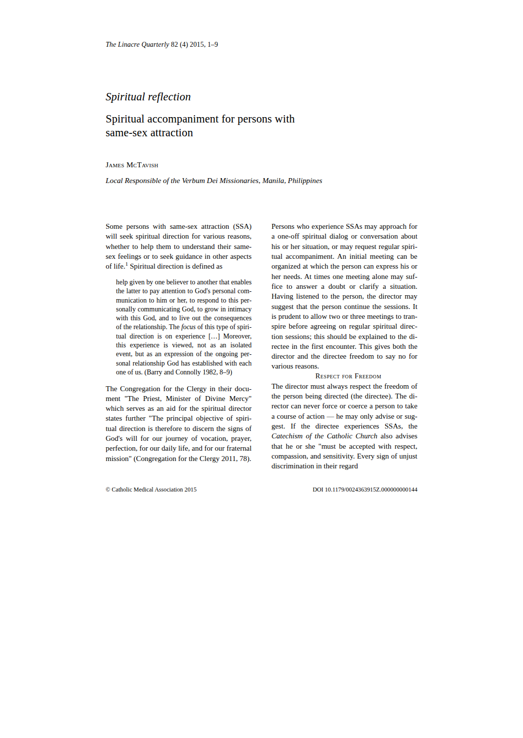The Linacre Quarterly 82 (4) 2015, 1–9
Spiritual reflection
Spiritual accompaniment for persons with
same-sex attraction
James McTavish
Local Responsible of the Verbum Dei Missionaries, Manila, Philippines
Some persons with same-sex attraction (SSA) will seek spiritual direction for various reasons, whether to help them to understand their same-sex feelings or to seek guidance in other aspects of life.1 Spiritual direction is defined as
help given by one believer to another that enables the latter to pay attention to God's personal communication to him or her, to respond to this personally communicating God, to grow in intimacy with this God, and to live out the consequences of the relationship. The focus of this type of spiritual direction is on experience […] Moreover, this experience is viewed, not as an isolated event, but as an expression of the ongoing personal relationship God has established with each one of us. (Barry and Connolly 1982, 8–9)
The Congregation for the Clergy in their document "The Priest, Minister of Divine Mercy" which serves as an aid for the spiritual director states further "The principal objective of spiritual direction is therefore to discern the signs of God's will for our journey of vocation, prayer, perfection, for our daily life, and for our fraternal mission" (Congregation for the Clergy 2011, 78).
Persons who experience SSAs may approach for a one-off spiritual dialog or conversation about his or her situation, or may request regular spiritual accompaniment. An initial meeting can be organized at which the person can express his or her needs. At times one meeting alone may suffice to answer a doubt or clarify a situation. Having listened to the person, the director may suggest that the person continue the sessions. It is prudent to allow two or three meetings to transpire before agreeing on regular spiritual direction sessions; this should be explained to the directee in the first encounter. This gives both the director and the directee freedom to say no for various reasons.
Respect for Freedom
The director must always respect the freedom of the person being directed (the directee). The director can never force or coerce a person to take a course of action — he may only advise or suggest. If the directee experiences SSAs, the Catechism of the Catholic Church also advises that he or she "must be accepted with respect, compassion, and sensitivity. Every sign of unjust discrimination in their regard
© Catholic Medical Association 2015 DOI 10.1179/0024363915Z.000000000144